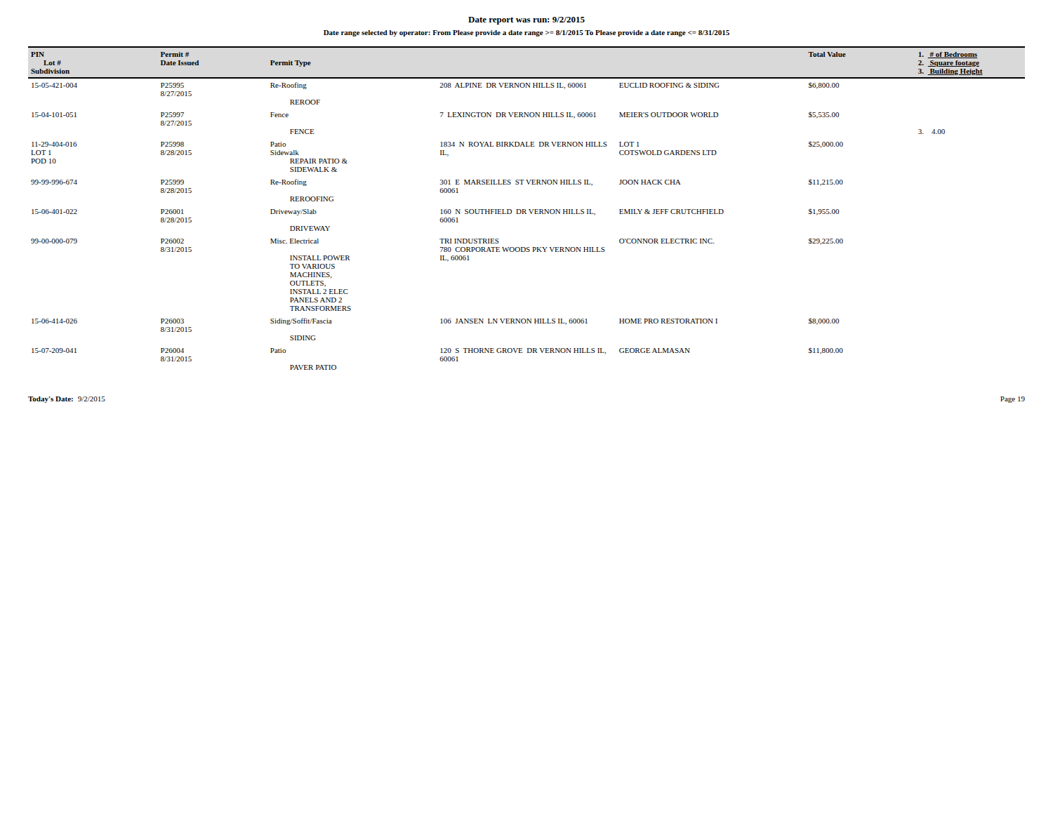Date report was run: 9/2/2015
Date range selected by operator: From Please provide a date range >= 8/1/2015 To Please provide a date range <= 8/31/2015
| PIN Lot # Subdivision | Permit # Date Issued | Permit Type | | | Total Value | 1. # of Bedrooms 2. Square footage 3. Building Height |
| --- | --- | --- | --- | --- | --- | --- |
| 15-05-421-004 | P25995 8/27/2015 | Re-Roofing REROOF | 208 ALPINE DR VERNON HILLS IL, 60061 | EUCLID ROOFING & SIDING | $6,800.00 | |
| 15-04-101-051 | P25997 8/27/2015 | Fence FENCE | 7 LEXINGTON DR VERNON HILLS IL, 60061 | MEIER'S OUTDOOR WORLD | $5,535.00 | 3. 4.00 |
| 11-29-404-016 LOT 1 POD 10 | P25998 8/28/2015 | Patio Sidewalk REPAIR PATIO & SIDEWALK & | 1834 N ROYAL BIRKDALE DR VERNON HILLS IL, | LOT 1 COTSWOLD GARDENS LTD | $25,000.00 | |
| 99-99-996-674 | P25999 8/28/2015 | Re-Roofing REROOFING | 301 E MARSEILLES ST VERNON HILLS IL, 60061 | JOON HACK CHA | $11,215.00 | |
| 15-06-401-022 | P26001 8/28/2015 | Driveway/Slab DRIVEWAY | 160 N SOUTHFIELD DR VERNON HILLS IL, 60061 | EMILY & JEFF CRUTCHFIELD | $1,955.00 | |
| 99-00-000-079 | P26002 8/31/2015 | Misc. Electrical INSTALL POWER TO VARIOUS MACHINES, OUTLETS, INSTALL 2 ELEC PANELS AND 2 TRANSFORMERS | TRI INDUSTRIES 780 CORPORATE WOODS PKY VERNON HILLS IL, 60061 | O'CONNOR ELECTRIC INC. | $29,225.00 | |
| 15-06-414-026 | P26003 8/31/2015 | Siding/Soffit/Fascia SIDING | 106 JANSEN LN VERNON HILLS IL, 60061 | HOME PRO RESTORATION I | $8,000.00 | |
| 15-07-209-041 | P26004 8/31/2015 | Patio PAVER PATIO | 120 S THORNE GROVE DR VERNON HILLS IL, 60061 | GEORGE ALMASAN | $11,800.00 | |
Today's Date:9/2/2015 Page 19